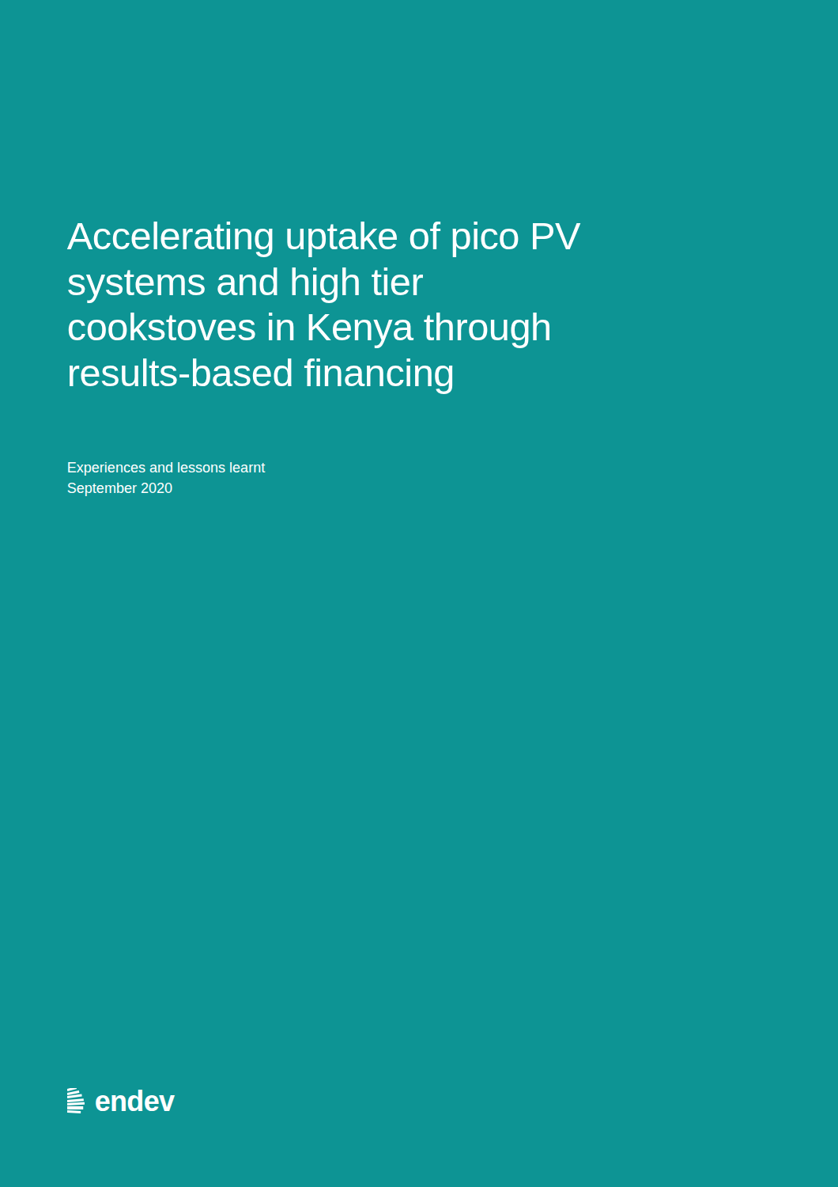Accelerating uptake of pico PV systems and high tier cookstoves in Kenya through results-based financing
Experiences and lessons learnt
September 2020
endev